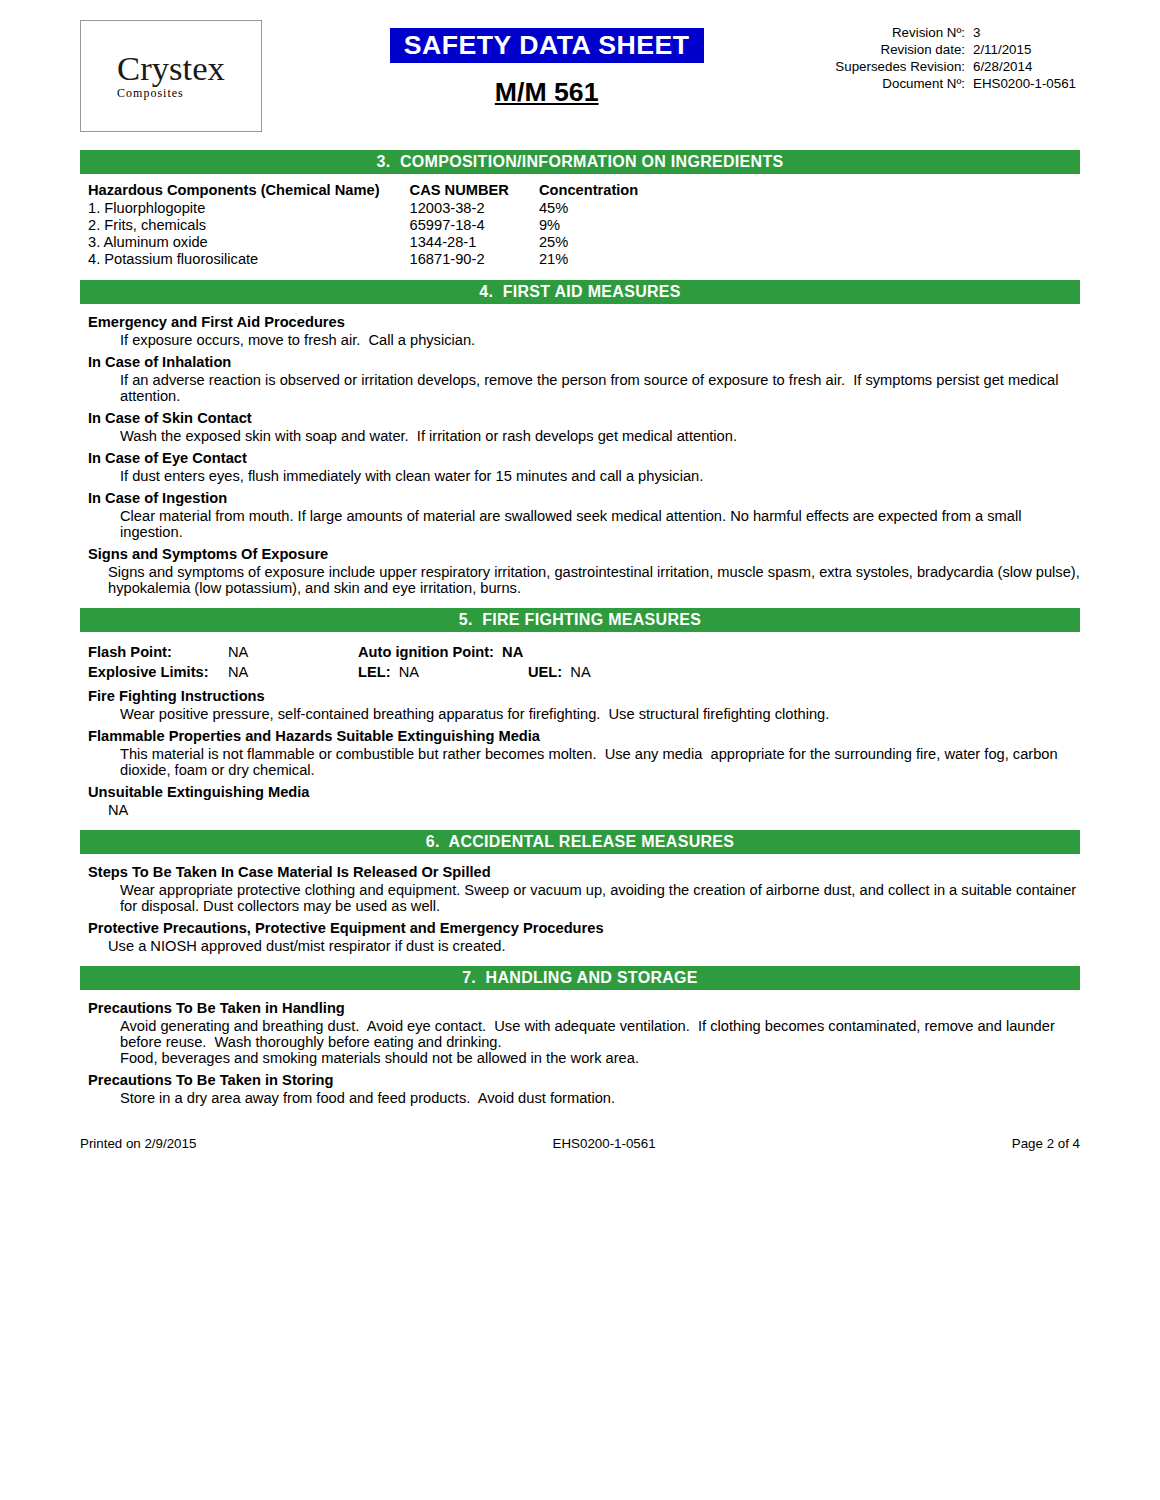Crystex
Composites
SAFETY DATA SHEET
M/M 561
| Revision Nº: | 3 |
| Revision date: | 2/11/2015 |
| Supersedes Revision: | 6/28/2014 |
| Document Nº: | EHS0200-1-0561 |
3. COMPOSITION/INFORMATION ON INGREDIENTS
| Hazardous Components (Chemical Name) | CAS NUMBER | Concentration |
| --- | --- | --- |
| 1. Fluorphlogopite | 12003-38-2 | 45% |
| 2. Frits, chemicals | 65997-18-4 | 9% |
| 3. Aluminum oxide | 1344-28-1 | 25% |
| 4. Potassium fluorosilicate | 16871-90-2 | 21% |
4. FIRST AID MEASURES
Emergency and First Aid Procedures
If exposure occurs, move to fresh air. Call a physician.
In Case of Inhalation
If an adverse reaction is observed or irritation develops, remove the person from source of exposure to fresh air. If symptoms persist get medical attention.
In Case of Skin Contact
Wash the exposed skin with soap and water. If irritation or rash develops get medical attention.
In Case of Eye Contact
If dust enters eyes, flush immediately with clean water for 15 minutes and call a physician.
In Case of Ingestion
Clear material from mouth. If large amounts of material are swallowed seek medical attention. No harmful effects are expected from a small ingestion.
Signs and Symptoms Of Exposure
Signs and symptoms of exposure include upper respiratory irritation, gastrointestinal irritation, muscle spasm, extra systoles, bradycardia (slow pulse), hypokalemia (low potassium), and skin and eye irritation, burns.
5. FIRE FIGHTING MEASURES
| Flash Point: | NA | Auto ignition Point: NA | |
| Explosive Limits: | NA | LEL: NA | UEL: NA |
Fire Fighting Instructions
Wear positive pressure, self-contained breathing apparatus for firefighting. Use structural firefighting clothing.
Flammable Properties and Hazards Suitable Extinguishing Media
This material is not flammable or combustible but rather becomes molten. Use any media appropriate for the surrounding fire, water fog, carbon dioxide, foam or dry chemical.
Unsuitable Extinguishing Media
NA
6. ACCIDENTAL RELEASE MEASURES
Steps To Be Taken In Case Material Is Released Or Spilled
Wear appropriate protective clothing and equipment. Sweep or vacuum up, avoiding the creation of airborne dust, and collect in a suitable container for disposal. Dust collectors may be used as well.
Protective Precautions, Protective Equipment and Emergency Procedures
Use a NIOSH approved dust/mist respirator if dust is created.
7. HANDLING AND STORAGE
Precautions To Be Taken in Handling
Avoid generating and breathing dust. Avoid eye contact. Use with adequate ventilation. If clothing becomes contaminated, remove and launder before reuse. Wash thoroughly before eating and drinking.
Food, beverages and smoking materials should not be allowed in the work area.
Precautions To Be Taken in Storing
Store in a dry area away from food and feed products. Avoid dust formation.
Printed on 2/9/2015
EHS0200-1-0561
Page 2 of 4